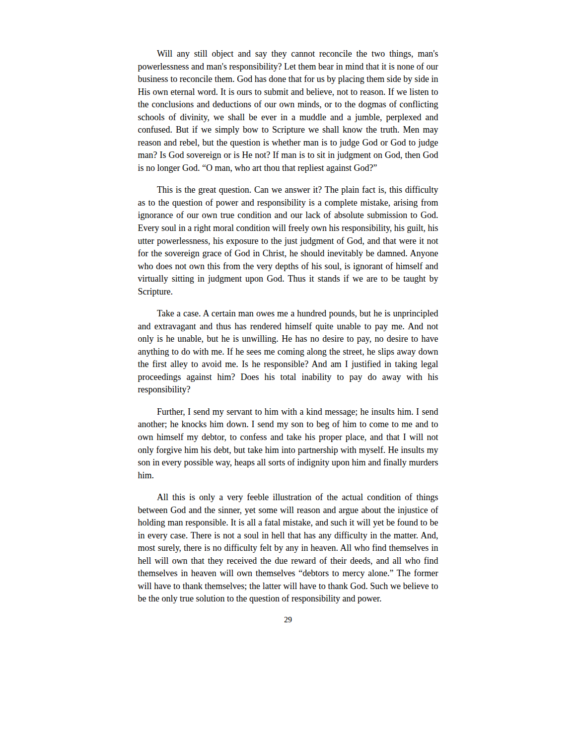Will any still object and say they cannot reconcile the two things, man's powerlessness and man's responsibility? Let them bear in mind that it is none of our business to reconcile them. God has done that for us by placing them side by side in His own eternal word. It is ours to submit and believe, not to reason. If we listen to the conclusions and deductions of our own minds, or to the dogmas of conflicting schools of divinity, we shall be ever in a muddle and a jumble, perplexed and confused. But if we simply bow to Scripture we shall know the truth. Men may reason and rebel, but the question is whether man is to judge God or God to judge man? Is God sovereign or is He not? If man is to sit in judgment on God, then God is no longer God. “O man, who art thou that repliest against God?”
This is the great question. Can we answer it? The plain fact is, this difficulty as to the question of power and responsibility is a complete mistake, arising from ignorance of our own true condition and our lack of absolute submission to God. Every soul in a right moral condition will freely own his responsibility, his guilt, his utter powerlessness, his exposure to the just judgment of God, and that were it not for the sovereign grace of God in Christ, he should inevitably be damned. Anyone who does not own this from the very depths of his soul, is ignorant of himself and virtually sitting in judgment upon God. Thus it stands if we are to be taught by Scripture.
Take a case. A certain man owes me a hundred pounds, but he is unprincipled and extravagant and thus has rendered himself quite unable to pay me. And not only is he unable, but he is unwilling. He has no desire to pay, no desire to have anything to do with me. If he sees me coming along the street, he slips away down the first alley to avoid me. Is he responsible? And am I justified in taking legal proceedings against him? Does his total inability to pay do away with his responsibility?
Further, I send my servant to him with a kind message; he insults him. I send another; he knocks him down. I send my son to beg of him to come to me and to own himself my debtor, to confess and take his proper place, and that I will not only forgive him his debt, but take him into partnership with myself. He insults my son in every possible way, heaps all sorts of indignity upon him and finally murders him.
All this is only a very feeble illustration of the actual condition of things between God and the sinner, yet some will reason and argue about the injustice of holding man responsible. It is all a fatal mistake, and such it will yet be found to be in every case. There is not a soul in hell that has any difficulty in the matter. And, most surely, there is no difficulty felt by any in heaven. All who find themselves in hell will own that they received the due reward of their deeds, and all who find themselves in heaven will own themselves “debtors to mercy alone.” The former will have to thank themselves; the latter will have to thank God. Such we believe to be the only true solution to the question of responsibility and power.
29